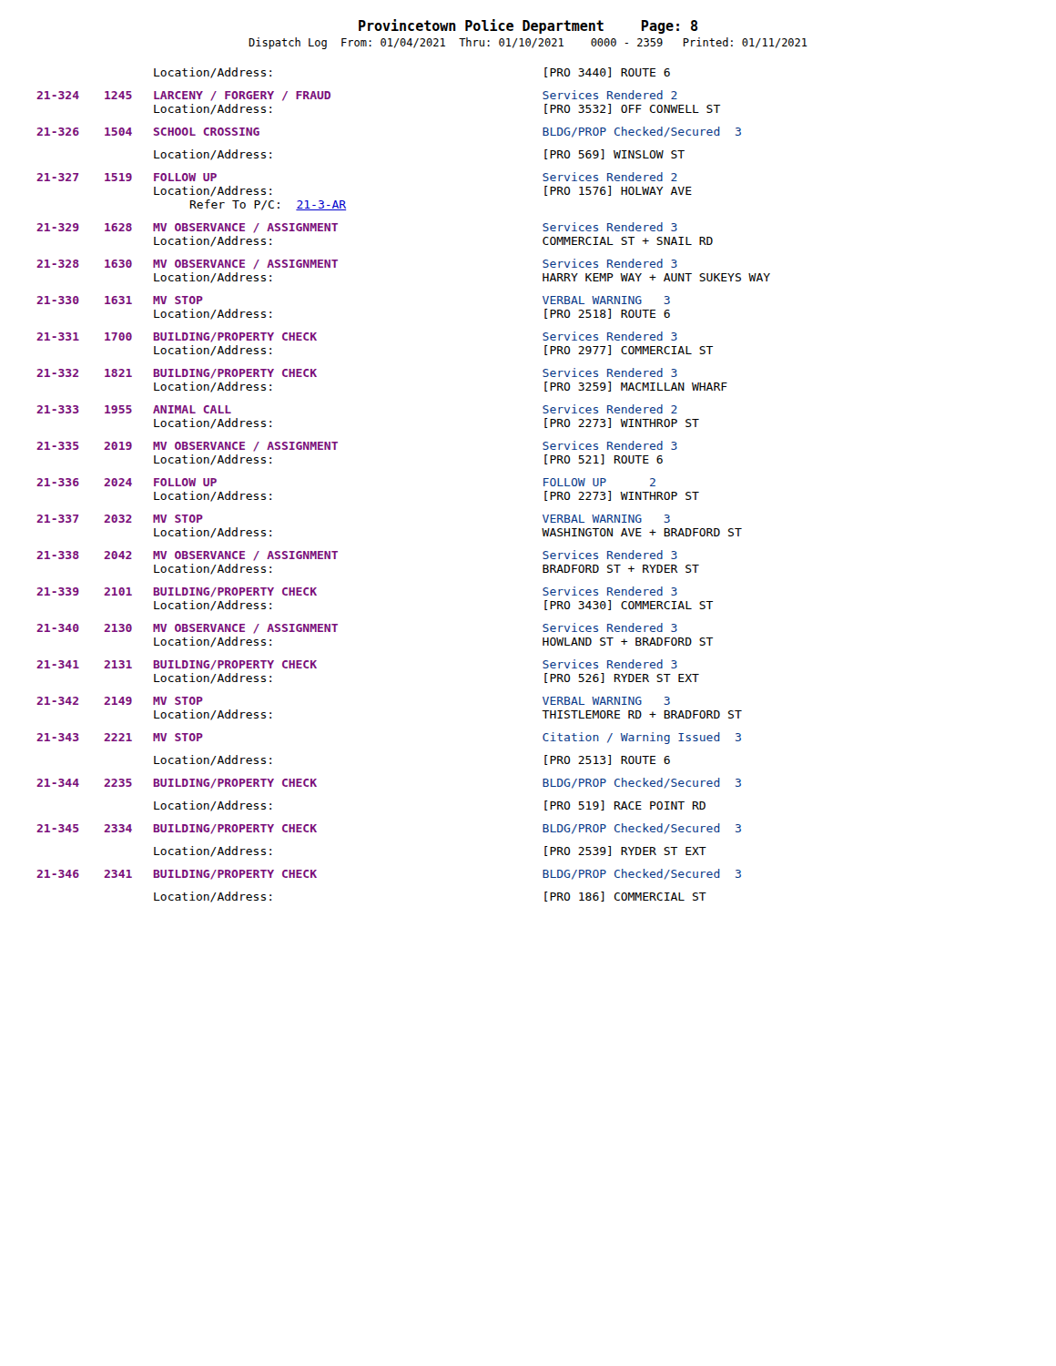Provincetown Police Department Page: 8
Dispatch Log From: 01/04/2021 Thru: 01/10/2021 0000 - 2359 Printed: 01/11/2021
| | Location/Address: | [PRO 3440] ROUTE 6 |
| 21-324 | 1245 | LARCENY / FORGERY / FRAUD | Services Rendered 2 |
| | Location/Address: | [PRO 3532] OFF CONWELL ST |
| 21-326 | 1504 | SCHOOL CROSSING | BLDG/PROP Checked/Secured 3 |
| | Location/Address: | [PRO 569] WINSLOW ST |
| 21-327 | 1519 | FOLLOW UP | Services Rendered 2 |
| | Location/Address: | [PRO 1576] HOLWAY AVE |
| | Refer To P/C: 21-3-AR |
| 21-329 | 1628 | MV OBSERVANCE / ASSIGNMENT | Services Rendered 3 |
| | Location/Address: | COMMERCIAL ST + SNAIL RD |
| 21-328 | 1630 | MV OBSERVANCE / ASSIGNMENT | Services Rendered 3 |
| | Location/Address: | HARRY KEMP WAY + AUNT SUKEYS WAY |
| 21-330 | 1631 | MV STOP | VERBAL WARNING 3 |
| | Location/Address: | [PRO 2518] ROUTE 6 |
| 21-331 | 1700 | BUILDING/PROPERTY CHECK | Services Rendered 3 |
| | Location/Address: | [PRO 2977] COMMERCIAL ST |
| 21-332 | 1821 | BUILDING/PROPERTY CHECK | Services Rendered 3 |
| | Location/Address: | [PRO 3259] MACMILLAN WHARF |
| 21-333 | 1955 | ANIMAL CALL | Services Rendered 2 |
| | Location/Address: | [PRO 2273] WINTHROP ST |
| 21-335 | 2019 | MV OBSERVANCE / ASSIGNMENT | Services Rendered 3 |
| | Location/Address: | [PRO 521] ROUTE 6 |
| 21-336 | 2024 | FOLLOW UP | FOLLOW UP 2 |
| | Location/Address: | [PRO 2273] WINTHROP ST |
| 21-337 | 2032 | MV STOP | VERBAL WARNING 3 |
| | Location/Address: | WASHINGTON AVE + BRADFORD ST |
| 21-338 | 2042 | MV OBSERVANCE / ASSIGNMENT | Services Rendered 3 |
| | Location/Address: | BRADFORD ST + RYDER ST |
| 21-339 | 2101 | BUILDING/PROPERTY CHECK | Services Rendered 3 |
| | Location/Address: | [PRO 3430] COMMERCIAL ST |
| 21-340 | 2130 | MV OBSERVANCE / ASSIGNMENT | Services Rendered 3 |
| | Location/Address: | HOWLAND ST + BRADFORD ST |
| 21-341 | 2131 | BUILDING/PROPERTY CHECK | Services Rendered 3 |
| | Location/Address: | [PRO 526] RYDER ST EXT |
| 21-342 | 2149 | MV STOP | VERBAL WARNING 3 |
| | Location/Address: | THISTLEMORE RD + BRADFORD ST |
| 21-343 | 2221 | MV STOP | Citation / Warning Issued 3 |
| | Location/Address: | [PRO 2513] ROUTE 6 |
| 21-344 | 2235 | BUILDING/PROPERTY CHECK | BLDG/PROP Checked/Secured 3 |
| | Location/Address: | [PRO 519] RACE POINT RD |
| 21-345 | 2334 | BUILDING/PROPERTY CHECK | BLDG/PROP Checked/Secured 3 |
| | Location/Address: | [PRO 2539] RYDER ST EXT |
| 21-346 | 2341 | BUILDING/PROPERTY CHECK | BLDG/PROP Checked/Secured 3 |
| | Location/Address: | [PRO 186] COMMERCIAL ST |